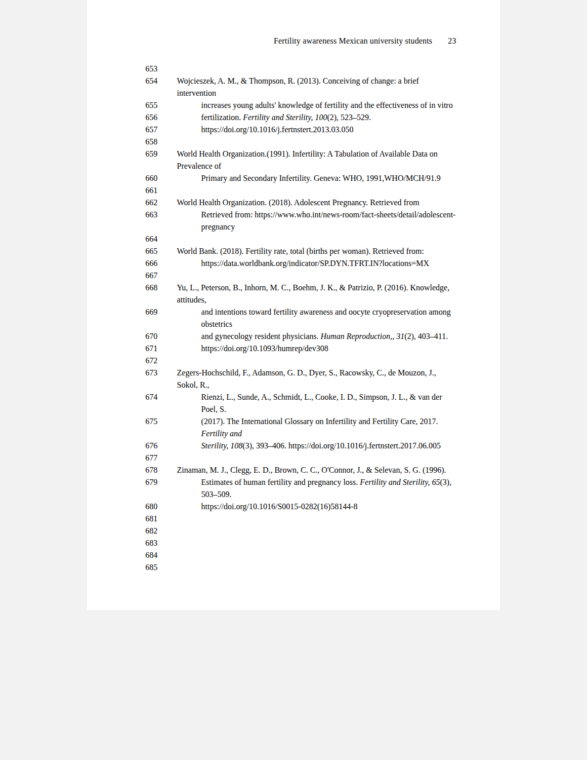Fertility awareness Mexican university students 23
Wojcieszek, A. M., & Thompson, R. (2013). Conceiving of change: a brief intervention
increases young adults' knowledge of fertility and the effectiveness of in vitro
fertilization. Fertility and Sterility, 100(2), 523–529.
https://doi.org/10.1016/j.fertnstert.2013.03.050
World Health Organization.(1991). Infertility: A Tabulation of Available Data on Prevalence of
Primary and Secondary Infertility. Geneva: WHO, 1991,WHO/MCH/91.9
World Health Organization. (2018). Adolescent Pregnancy. Retrieved from
Retrieved from: https://www.who.int/news-room/fact-sheets/detail/adolescent-pregnancy
World Bank. (2018). Fertility rate, total (births per woman). Retrieved from:
https://data.worldbank.org/indicator/SP.DYN.TFRT.IN?locations=MX
Yu, L., Peterson, B., Inhorn, M. C., Boehm, J. K., & Patrizio, P. (2016). Knowledge, attitudes,
and intentions toward fertility awareness and oocyte cryopreservation among obstetrics
and gynecology resident physicians. Human Reproduction,, 31(2), 403–411.
https://doi.org/10.1093/humrep/dev308
Zegers-Hochschild, F., Adamson, G. D., Dyer, S., Racowsky, C., de Mouzon, J., Sokol, R.,
Rienzi, L., Sunde, A., Schmidt, L., Cooke, I. D., Simpson, J. L., & van der Poel, S.
(2017). The International Glossary on Infertility and Fertility Care, 2017. Fertility and
Sterility, 108(3), 393–406. https://doi.org/10.1016/j.fertnstert.2017.06.005
Zinaman, M. J., Clegg, E. D., Brown, C. C., O'Connor, J., & Selevan, S. G. (1996).
Estimates of human fertility and pregnancy loss. Fertility and Sterility, 65(3), 503–509.
https://doi.org/10.1016/S0015-0282(16)58144-8